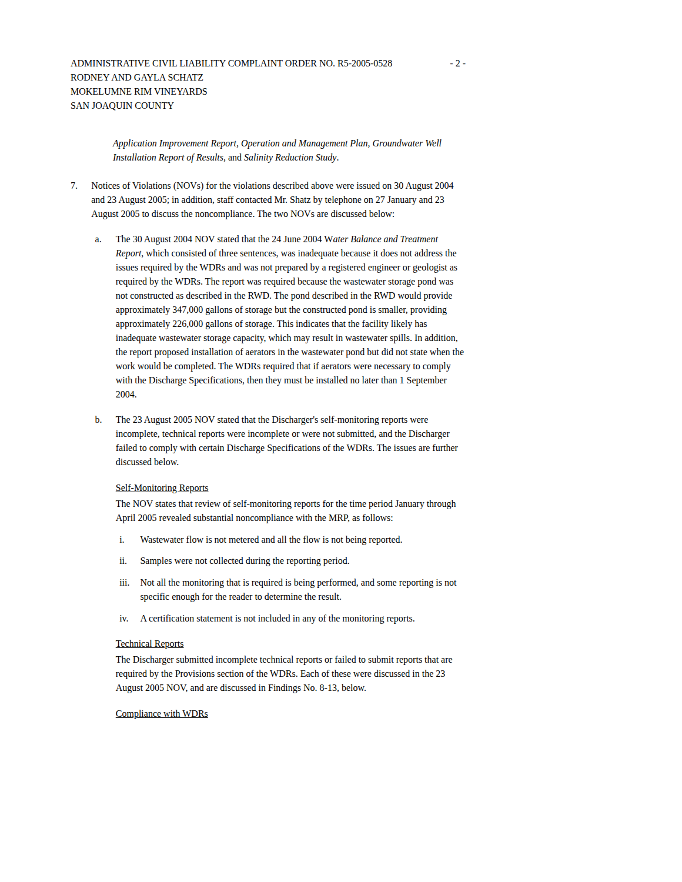Administrative Civil Liability Complaint Order No. R5-2005-0528 - 2 -
Rodney and Gayla Schatz
Mokelumne Rim Vineyards
San Joaquin County
Application Improvement Report, Operation and Management Plan, Groundwater Well Installation Report of Results, and Salinity Reduction Study.
7. Notices of Violations (NOVs) for the violations described above were issued on 30 August 2004 and 23 August 2005; in addition, staff contacted Mr. Shatz by telephone on 27 January and 23 August 2005 to discuss the noncompliance. The two NOVs are discussed below:
a.
The 30 August 2004 NOV stated that the 24 June 2004 Water Balance and Treatment Report, which consisted of three sentences, was inadequate because it does not address the issues required by the WDRs and was not prepared by a registered engineer or geologist as required by the WDRs. The report was required because the wastewater storage pond was not constructed as described in the RWD. The pond described in the RWD would provide approximately 347,000 gallons of storage but the constructed pond is smaller, providing approximately 226,000 gallons of storage. This indicates that the facility likely has inadequate wastewater storage capacity, which may result in wastewater spills. In addition, the report proposed installation of aerators in the wastewater pond but did not state when the work would be completed. The WDRs required that if aerators were necessary to comply with the Discharge Specifications, then they must be installed no later than 1 September 2004.
b.
The 23 August 2005 NOV stated that the Discharger's self-monitoring reports were incomplete, technical reports were incomplete or were not submitted, and the Discharger failed to comply with certain Discharge Specifications of the WDRs. The issues are further discussed below.
Self-Monitoring Reports
The NOV states that review of self-monitoring reports for the time period January through April 2005 revealed substantial noncompliance with the MRP, as follows:
i. Wastewater flow is not metered and all the flow is not being reported.
ii. Samples were not collected during the reporting period.
iii. Not all the monitoring that is required is being performed, and some reporting is not specific enough for the reader to determine the result.
iv. A certification statement is not included in any of the monitoring reports.
Technical Reports
The Discharger submitted incomplete technical reports or failed to submit reports that are required by the Provisions section of the WDRs. Each of these were discussed in the 23 August 2005 NOV, and are discussed in Findings No. 8-13, below.
Compliance with WDRs